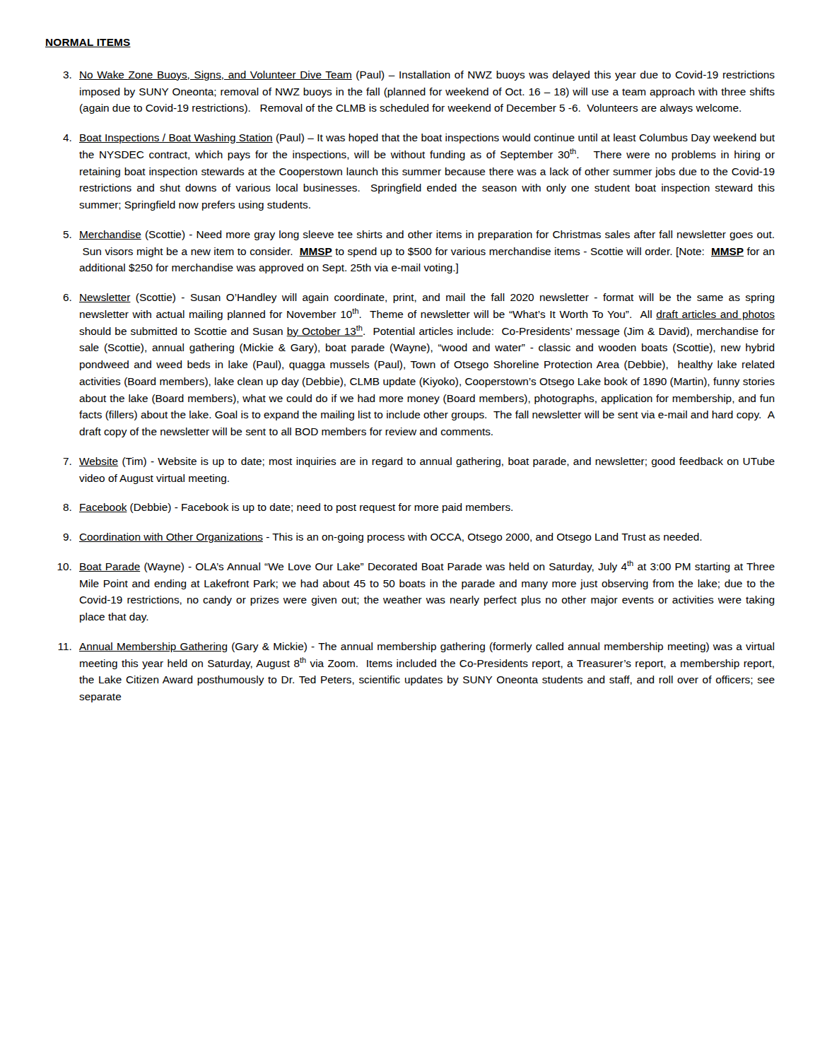NORMAL ITEMS
No Wake Zone Buoys, Signs, and Volunteer Dive Team (Paul) – Installation of NWZ buoys was delayed this year due to Covid-19 restrictions imposed by SUNY Oneonta; removal of NWZ buoys in the fall (planned for weekend of Oct. 16 – 18) will use a team approach with three shifts (again due to Covid-19 restrictions). Removal of the CLMB is scheduled for weekend of December 5 -6. Volunteers are always welcome.
Boat Inspections / Boat Washing Station (Paul) – It was hoped that the boat inspections would continue until at least Columbus Day weekend but the NYSDEC contract, which pays for the inspections, will be without funding as of September 30th. There were no problems in hiring or retaining boat inspection stewards at the Cooperstown launch this summer because there was a lack of other summer jobs due to the Covid-19 restrictions and shut downs of various local businesses. Springfield ended the season with only one student boat inspection steward this summer; Springfield now prefers using students.
Merchandise (Scottie) - Need more gray long sleeve tee shirts and other items in preparation for Christmas sales after fall newsletter goes out. Sun visors might be a new item to consider. MMSP to spend up to $500 for various merchandise items - Scottie will order. [Note: MMSP for an additional $250 for merchandise was approved on Sept. 25th via e-mail voting.]
Newsletter (Scottie) - Susan O’Handley will again coordinate, print, and mail the fall 2020 newsletter - format will be the same as spring newsletter with actual mailing planned for November 10th. Theme of newsletter will be “What’s It Worth To You”. All draft articles and photos should be submitted to Scottie and Susan by October 13th. Potential articles include: Co-Presidents’ message (Jim & David), merchandise for sale (Scottie), annual gathering (Mickie & Gary), boat parade (Wayne), “wood and water” - classic and wooden boats (Scottie), new hybrid pondweed and weed beds in lake (Paul), quagga mussels (Paul), Town of Otsego Shoreline Protection Area (Debbie), healthy lake related activities (Board members), lake clean up day (Debbie), CLMB update (Kiyoko), Cooperstown’s Otsego Lake book of 1890 (Martin), funny stories about the lake (Board members), what we could do if we had more money (Board members), photographs, application for membership, and fun facts (fillers) about the lake. Goal is to expand the mailing list to include other groups. The fall newsletter will be sent via e-mail and hard copy. A draft copy of the newsletter will be sent to all BOD members for review and comments.
Website (Tim) - Website is up to date; most inquiries are in regard to annual gathering, boat parade, and newsletter; good feedback on UTube video of August virtual meeting.
Facebook (Debbie) - Facebook is up to date; need to post request for more paid members.
Coordination with Other Organizations - This is an on-going process with OCCA, Otsego 2000, and Otsego Land Trust as needed.
Boat Parade (Wayne) - OLA’s Annual “We Love Our Lake” Decorated Boat Parade was held on Saturday, July 4th at 3:00 PM starting at Three Mile Point and ending at Lakefront Park; we had about 45 to 50 boats in the parade and many more just observing from the lake; due to the Covid-19 restrictions, no candy or prizes were given out; the weather was nearly perfect plus no other major events or activities were taking place that day.
Annual Membership Gathering (Gary & Mickie) - The annual membership gathering (formerly called annual membership meeting) was a virtual meeting this year held on Saturday, August 8th via Zoom. Items included the Co-Presidents report, a Treasurer’s report, a membership report, the Lake Citizen Award posthumously to Dr. Ted Peters, scientific updates by SUNY Oneonta students and staff, and roll over of officers; see separate